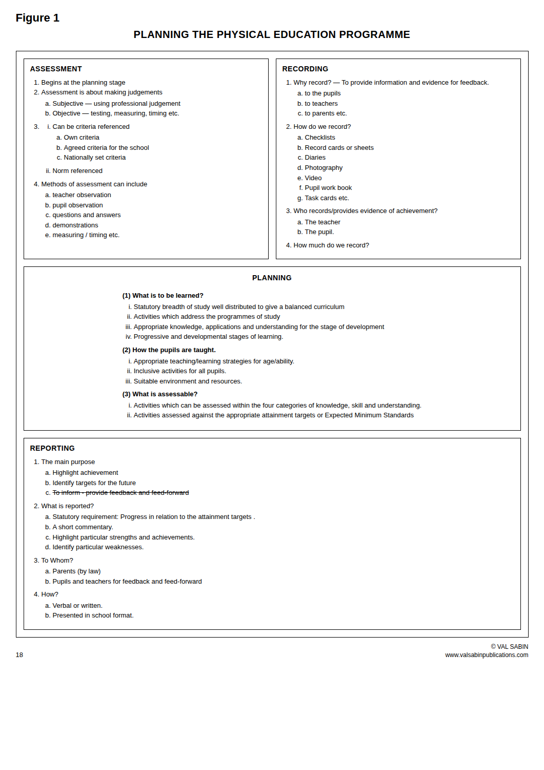Figure 1
PLANNING THE PHYSICAL EDUCATION PROGRAMME
ASSESSMENT
Begins at the planning stage
Assessment is about making judgements
Subjective — using professional judgement
Objective — testing, measuring, timing etc.
Can be criteria referenced
Own criteria
Agreed criteria for the school
Nationally set criteria
Norm referenced
Methods of assessment can include
teacher observation
pupil observation
questions and answers
demonstrations
measuring / timing etc.
RECORDING
Why record? — To provide information and evidence for feedback.
to the pupils
to teachers
to parents etc.
How do we record?
Checklists
Record cards or sheets
Diaries
Photography
Video
Pupil work book
Task cards etc.
Who records/provides evidence of achievement?
The teacher
The pupil.
How much do we record?
PLANNING
(1) What is to be learned?
Statutory breadth of study well distributed to give a balanced curriculum
Activities which address the programmes of study
Appropriate knowledge, applications and understanding for the stage of development
Progressive and developmental stages of learning.
(2) How the pupils are taught.
Appropriate teaching/learning strategies for age/ability.
Inclusive activities for all pupils.
Suitable environment and resources.
(3) What is assessable?
Activities which can be assessed within the four categories of knowledge, skill and understanding.
Activities assessed against the appropriate attainment targets or Expected Minimum Standards
REPORTING
The main purpose
Highlight achievement
Identify targets for the future
To inform - provide feedback and feed-forward
What is reported?
Statutory requirement: Progress in relation to the attainment targets .
A short commentary.
Highlight particular strengths and achievements.
Identify particular weaknesses.
To Whom?
Parents (by law)
Pupils and teachers for feedback and feed-forward
How?
Verbal or written.
Presented in school format.
18
© VAL SABIN
www.valsabinpublications.com